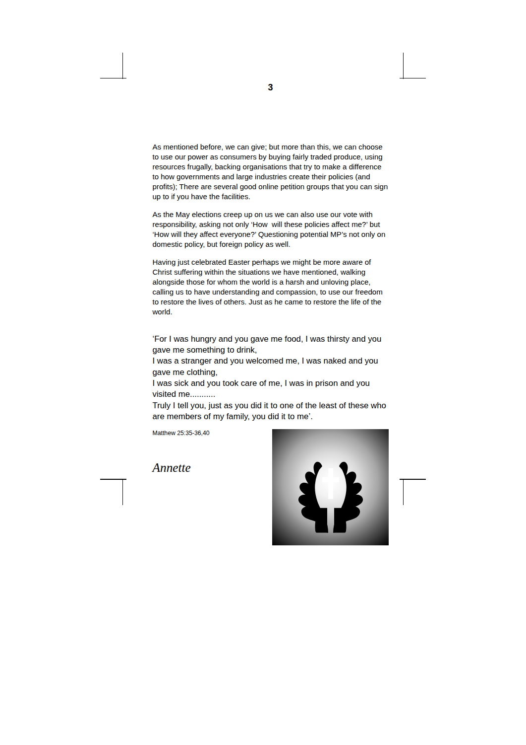3
As mentioned before, we can give; but more than this, we can choose to use our power as consumers by buying fairly traded produce, using resources frugally, backing organisations that try to make a difference to how governments and large industries create their policies (and profits); There are several good online petition groups that you can sign up to if you have the facilities.
As the May elections creep up on us we can also use our vote with responsibility, asking not only ‘How will these policies affect me?’ but ‘How will they affect everyone?’ Questioning potential MP’s not only on domestic policy, but foreign policy as well.
Having just celebrated Easter perhaps we might be more aware of Christ suffering within the situations we have mentioned, walking alongside those for whom the world is a harsh and unloving place, calling us to have understanding and compassion, to use our freedom to restore the lives of others. Just as he came to restore the life of the world.
‘For I was hungry and you gave me food, I was thirsty and you gave me something to drink,
I was a stranger and you welcomed me, I was naked and you gave me clothing,
I was sick and you took care of me, I was in prison and you visited me...........
Truly I tell you, just as you did it to one of the least of these who are members of my family, you did it to me’.
Matthew 25:35-36,40
Annette